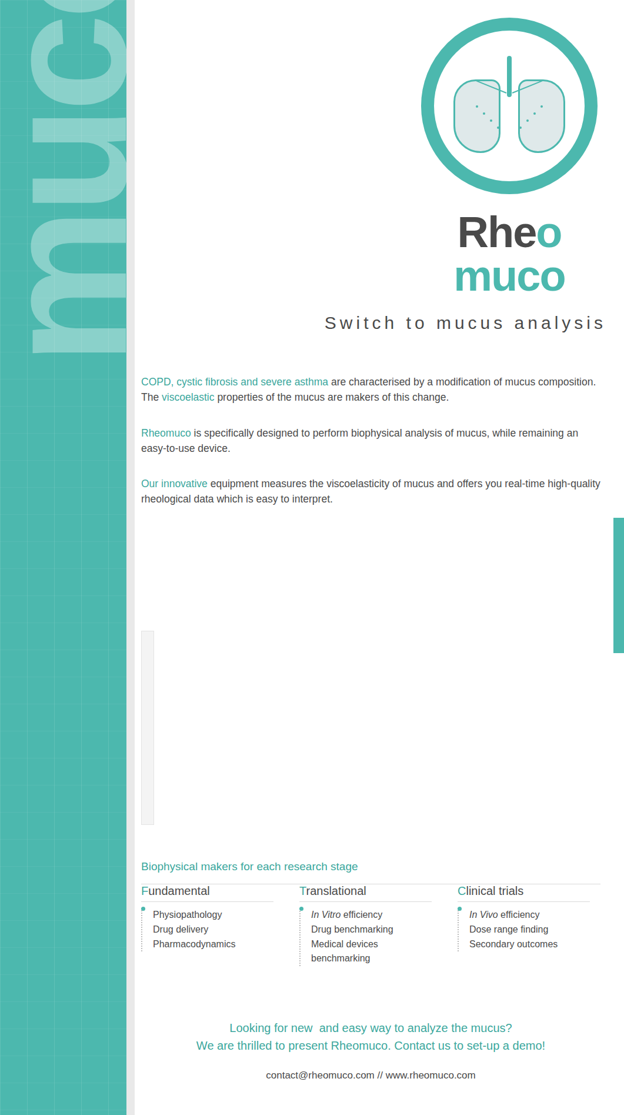muco
Rhe omuco
Switch to mucus analysis
COPD, cystic fibrosis and severe asthma are characterised by a modification of mucus composition. The viscoelastic properties of the mucus are makers of this change.
Rheomuco is specifically designed to perform biophysical analysis of mucus, while remaining an easy-to-use device.
Our innovative equipment measures the viscoelasticity of mucus and offers you real-time high-quality rheological data which is easy to interpret.
Rheomuco by Rheonova
Biophysical makers for each research stage
Fundamental
Physiopathology
Drug delivery
Pharmacodynamics
Translational
In Vitro efficiency
Drug benchmarking
Medical devices benchmarking
Clinical trials
In Vivo efficiency
Dose range finding
Secondary outcomes
Looking for new and easy way to analyze the mucus?
We are thrilled to present Rheomuco. Contact us to set-up a demo!
contact@rheomuco.com // www.rheomuco.com